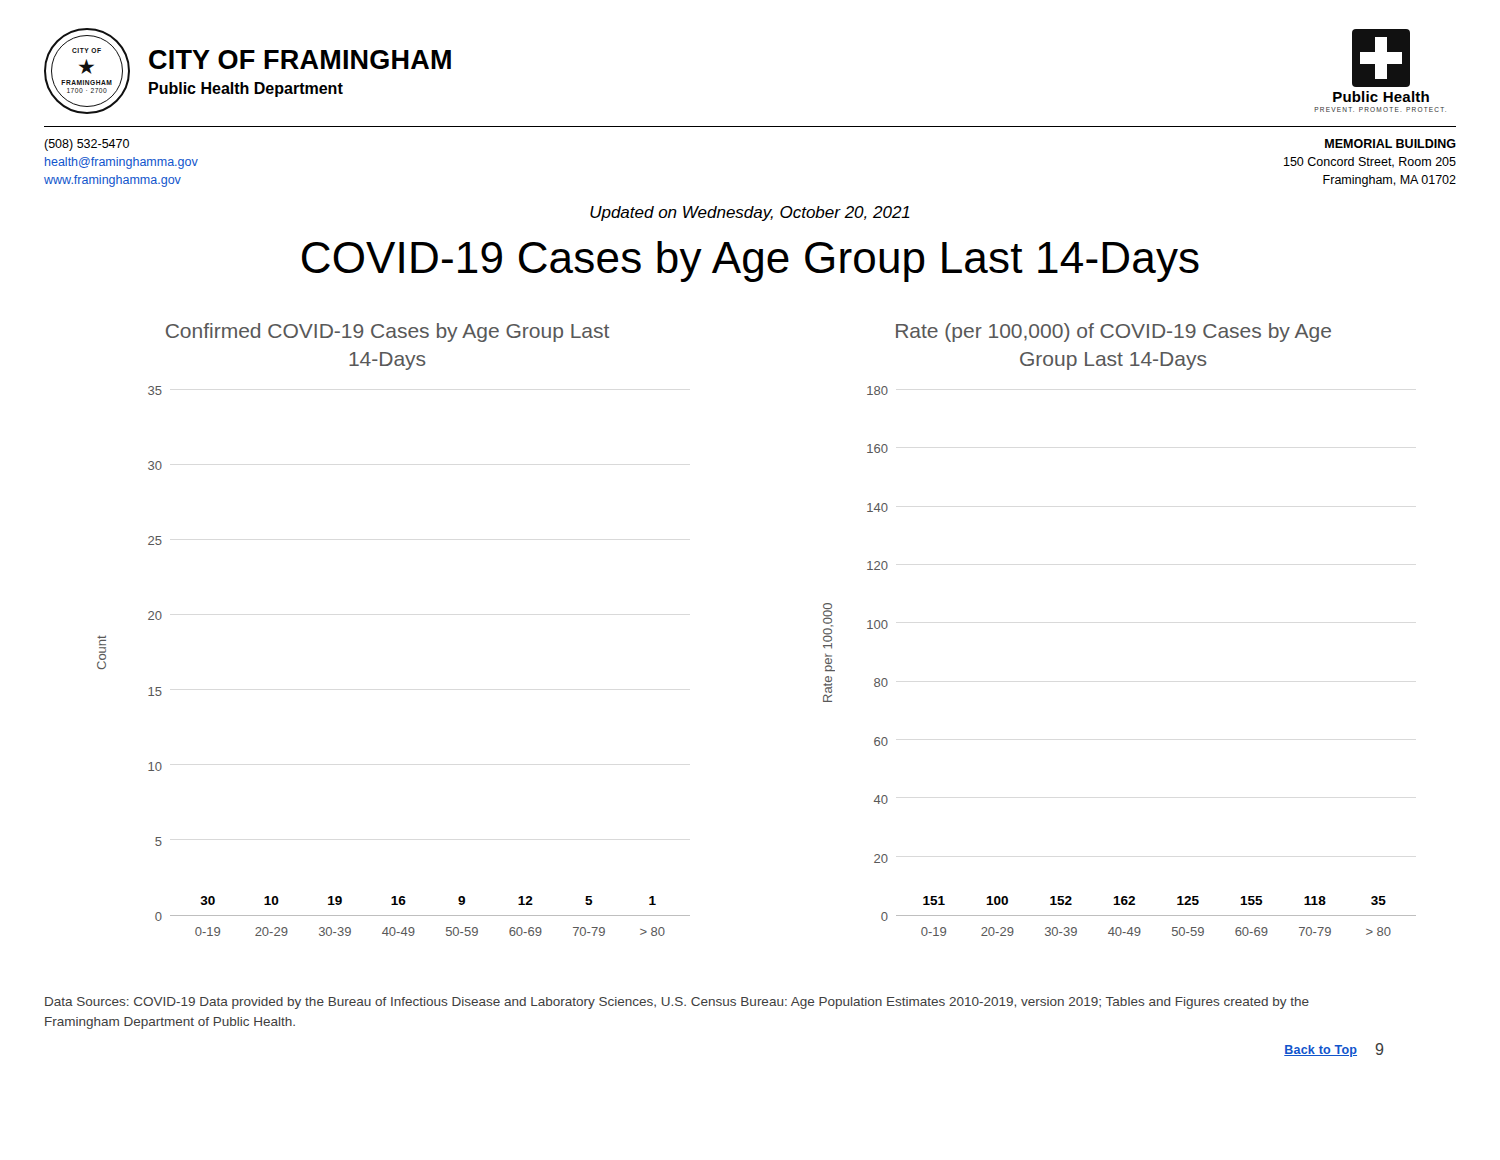CITY OF ★ FRAMINGHAM 1700 · 2700
CITY OF FRAMINGHAM
Public Health Department
Public Health
Prevent. Promote. Protect.
(508) 532-5470
health@framinghamma.gov
www.framinghamma.gov
MEMORIAL BUILDING
150 Concord Street, Room 205
Framingham, MA 01702
Updated on Wednesday, October 20, 2021
COVID-19 Cases by Age Group Last 14-Days
Confirmed COVID-19 Cases by Age Group Last
14-Days
Count
35 30 25 20 15 10 5 0
30
10
19
16
9
12
5
1
0-1920-2930-3940-49 50-5960-6970-79> 80
Rate (per 100,000) of COVID-19 Cases by Age
Group Last 14-Days
Rate per 100,000
180 160 140 120 100 80 60 40 20 0
151
100
152
162
125
155
118
35
0-1920-2930-3940-49 50-5960-6970-79> 80
Data Sources: COVID-19 Data provided by the Bureau of Infectious Disease and Laboratory Sciences, U.S. Census Bureau: Age Population Estimates 2010-2019, version 2019; Tables and Figures created by the Framingham Department of Public Health.
Back to Top 9